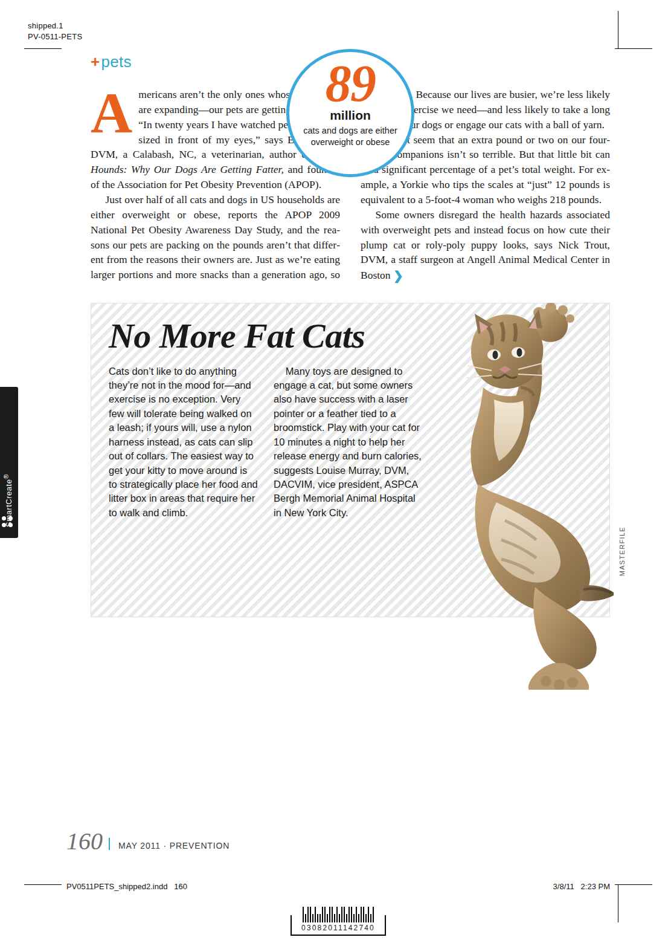shipped.1
PV-0511-PETS
SmartCreate®
+pets
89
million
cats and dogs are either overweight or obese
Americans aren’t the only ones whose waistlines are expanding—our pets are getting bigger too. “In twenty years I have watched pets get supersized in front of my eyes,” says Ernie Ward, DVM, a Calabash, NC, a veterinarian, author of Chow Hounds: Why Our Dogs Are Getting Fatter, and founder of the Association for Pet Obesity Prevention (APOP).
Just over half of all cats and dogs in US households are either overweight or obese, reports the APOP 2009 National Pet Obesity Awareness Day Study, and the reasons our pets are packing on the pounds aren’t that different from the reasons their owners are. Just as we’re eating larger portions and more snacks than a generation ago, so are our pets. Because our lives are busier, we’re less likely to get the exercise we need—and less likely to take a long walk with our dogs or engage our cats with a ball of yarn.
It might seem that an extra pound or two on our four-legged companions isn’t so terrible. But that little bit can be a significant percentage of a pet’s total weight. For example, a Yorkie who tips the scales at “just” 12 pounds is equivalent to a 5-foot-4 woman who weighs 218 pounds.
Some owners disregard the health hazards associated with overweight pets and instead focus on how cute their plump cat or roly-poly puppy looks, says Nick Trout, DVM, a staff surgeon at Angell Animal Medical Center in Boston ❯
No More Fat Cats
Cats don’t like to do anything they’re not in the mood for—and exercise is no exception. Very few will tolerate being walked on a leash; if yours will, use a nylon harness instead, as cats can slip out of collars. The easiest way to get your kitty to move around is to strategically place her food and litter box in areas that require her to walk and climb.
Many toys are designed to engage a cat, but some owners also have success with a laser pointer or a feather tied to a broomstick. Play with your cat for 10 minutes a night to help her release energy and burn calories, suggests Louise Murray, DVM, DACVIM, vice president, ASPCA Bergh Memorial Animal Hospital in New York City.
MASTERFILE
160 MAY 2011 · PREVENTION
PV0511PETS_shipped2.indd 160 3/8/11 2:23 PM
03082011142740